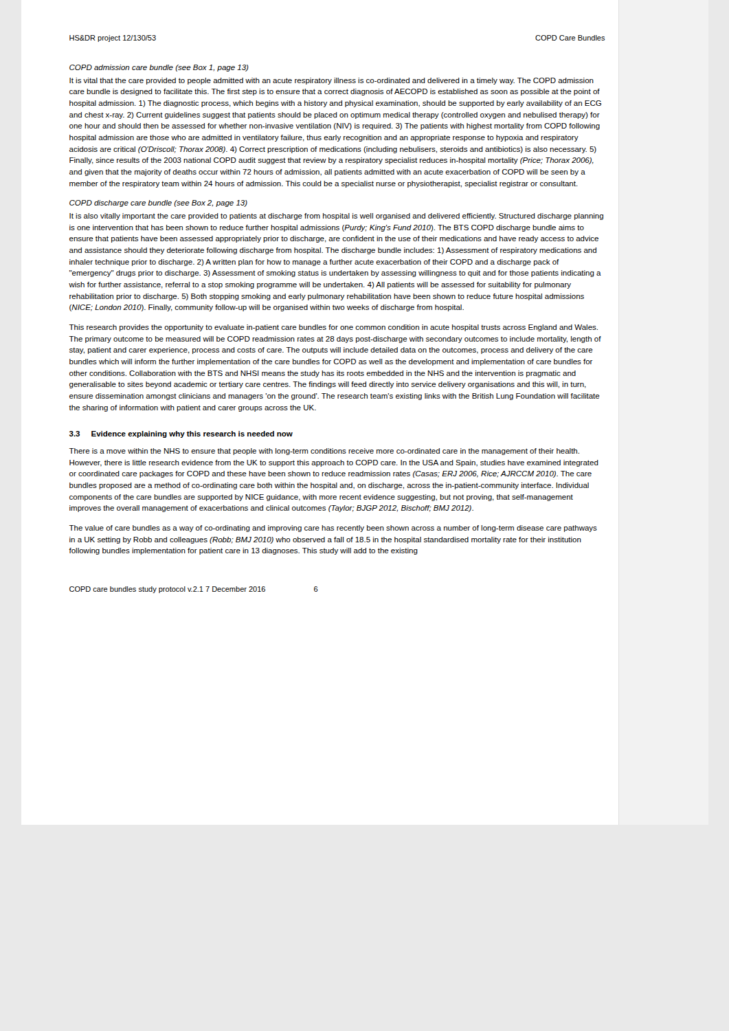HS&DR project 12/130/53 COPD Care Bundles
COPD admission care bundle (see Box 1, page 13)
It is vital that the care provided to people admitted with an acute respiratory illness is co-ordinated and delivered in a timely way. The COPD admission care bundle is designed to facilitate this. The first step is to ensure that a correct diagnosis of AECOPD is established as soon as possible at the point of hospital admission. 1) The diagnostic process, which begins with a history and physical examination, should be supported by early availability of an ECG and chest x-ray. 2) Current guidelines suggest that patients should be placed on optimum medical therapy (controlled oxygen and nebulised therapy) for one hour and should then be assessed for whether non-invasive ventilation (NIV) is required. 3) The patients with highest mortality from COPD following hospital admission are those who are admitted in ventilatory failure, thus early recognition and an appropriate response to hypoxia and respiratory acidosis are critical (O'Driscoll; Thorax 2008). 4) Correct prescription of medications (including nebulisers, steroids and antibiotics) is also necessary. 5) Finally, since results of the 2003 national COPD audit suggest that review by a respiratory specialist reduces in-hospital mortality (Price; Thorax 2006), and given that the majority of deaths occur within 72 hours of admission, all patients admitted with an acute exacerbation of COPD will be seen by a member of the respiratory team within 24 hours of admission. This could be a specialist nurse or physiotherapist, specialist registrar or consultant.
COPD discharge care bundle (see Box 2, page 13)
It is also vitally important the care provided to patients at discharge from hospital is well organised and delivered efficiently. Structured discharge planning is one intervention that has been shown to reduce further hospital admissions (Purdy; King's Fund 2010). The BTS COPD discharge bundle aims to ensure that patients have been assessed appropriately prior to discharge, are confident in the use of their medications and have ready access to advice and assistance should they deteriorate following discharge from hospital. The discharge bundle includes: 1) Assessment of respiratory medications and inhaler technique prior to discharge. 2) A written plan for how to manage a further acute exacerbation of their COPD and a discharge pack of "emergency" drugs prior to discharge. 3) Assessment of smoking status is undertaken by assessing willingness to quit and for those patients indicating a wish for further assistance, referral to a stop smoking programme will be undertaken. 4) All patients will be assessed for suitability for pulmonary rehabilitation prior to discharge. 5) Both stopping smoking and early pulmonary rehabilitation have been shown to reduce future hospital admissions (NICE; London 2010). Finally, community follow-up will be organised within two weeks of discharge from hospital.
This research provides the opportunity to evaluate in-patient care bundles for one common condition in acute hospital trusts across England and Wales. The primary outcome to be measured will be COPD readmission rates at 28 days post-discharge with secondary outcomes to include mortality, length of stay, patient and carer experience, process and costs of care. The outputs will include detailed data on the outcomes, process and delivery of the care bundles which will inform the further implementation of the care bundles for COPD as well as the development and implementation of care bundles for other conditions. Collaboration with the BTS and NHSI means the study has its roots embedded in the NHS and the intervention is pragmatic and generalisable to sites beyond academic or tertiary care centres. The findings will feed directly into service delivery organisations and this will, in turn, ensure dissemination amongst clinicians and managers 'on the ground'. The research team's existing links with the British Lung Foundation will facilitate the sharing of information with patient and carer groups across the UK.
3.3 Evidence explaining why this research is needed now
There is a move within the NHS to ensure that people with long-term conditions receive more co-ordinated care in the management of their health. However, there is little research evidence from the UK to support this approach to COPD care. In the USA and Spain, studies have examined integrated or coordinated care packages for COPD and these have been shown to reduce readmission rates (Casas; ERJ 2006, Rice; AJRCCM 2010). The care bundles proposed are a method of co-ordinating care both within the hospital and, on discharge, across the in-patient-community interface. Individual components of the care bundles are supported by NICE guidance, with more recent evidence suggesting, but not proving, that self-management improves the overall management of exacerbations and clinical outcomes (Taylor; BJGP 2012, Bischoff; BMJ 2012).
The value of care bundles as a way of co-ordinating and improving care has recently been shown across a number of long-term disease care pathways in a UK setting by Robb and colleagues (Robb; BMJ 2010) who observed a fall of 18.5 in the hospital standardised mortality rate for their institution following bundles implementation for patient care in 13 diagnoses. This study will add to the existing
COPD care bundles study protocol v.2.1 7 December 2016 6